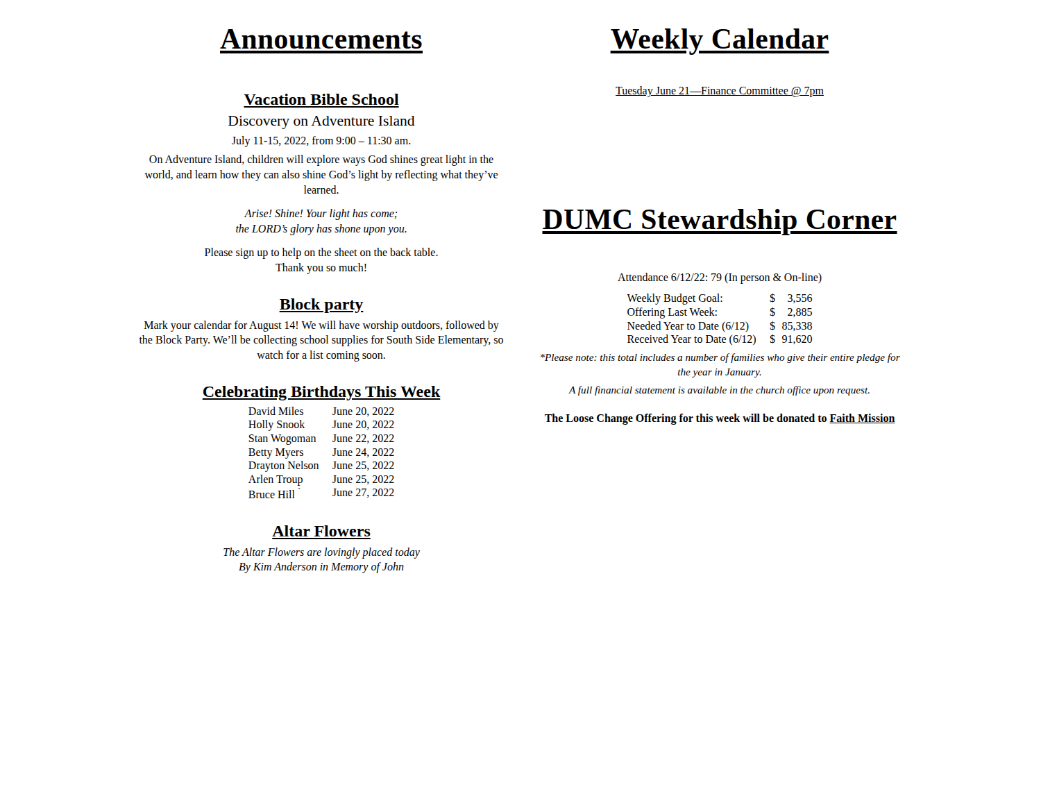Announcements
Vacation Bible School
Discovery on Adventure Island
July 11-15, 2022, from 9:00 – 11:30 am.
On Adventure Island, children will explore ways God shines great light in the world, and learn how they can also shine God’s light by reflecting what they’ve learned.
Arise! Shine! Your light has come;
the LORD’s glory has shone upon you.
Please sign up to help on the sheet on the back table.
Thank you so much!
Block party
Mark your calendar for August 14! We will have worship outdoors, followed by the Block Party. We’ll be collecting school supplies for South Side Elementary, so watch for a list coming soon.
Celebrating Birthdays This Week
| David Miles | June 20, 2022 |
| Holly Snook | June 20, 2022 |
| Stan Wogoman | June 22, 2022 |
| Betty Myers | June 24, 2022 |
| Drayton Nelson | June 25, 2022 |
| Arlen Troup | June 25, 2022 |
| Bruce Hill ` | June 27, 2022 |
Altar Flowers
The Altar Flowers are lovingly placed today
By Kim Anderson in Memory of John
Weekly Calendar
Tuesday June 21—Finance Committee @ 7pm
DUMC Stewardship Corner
Attendance 6/12/22: 79 (In person & On-line)
| Weekly Budget Goal: | $ | 3,556 |
| Offering Last Week: | $ | 2,885 |
| Needed Year to Date (6/12) | $ | 85,338 |
| Received Year to Date (6/12) | $ | 91,620 |
*Please note: this total includes a number of families who give their entire pledge for the year in January.
A full financial statement is available in the church office upon request.
The Loose Change Offering for this week will be donated to Faith Mission